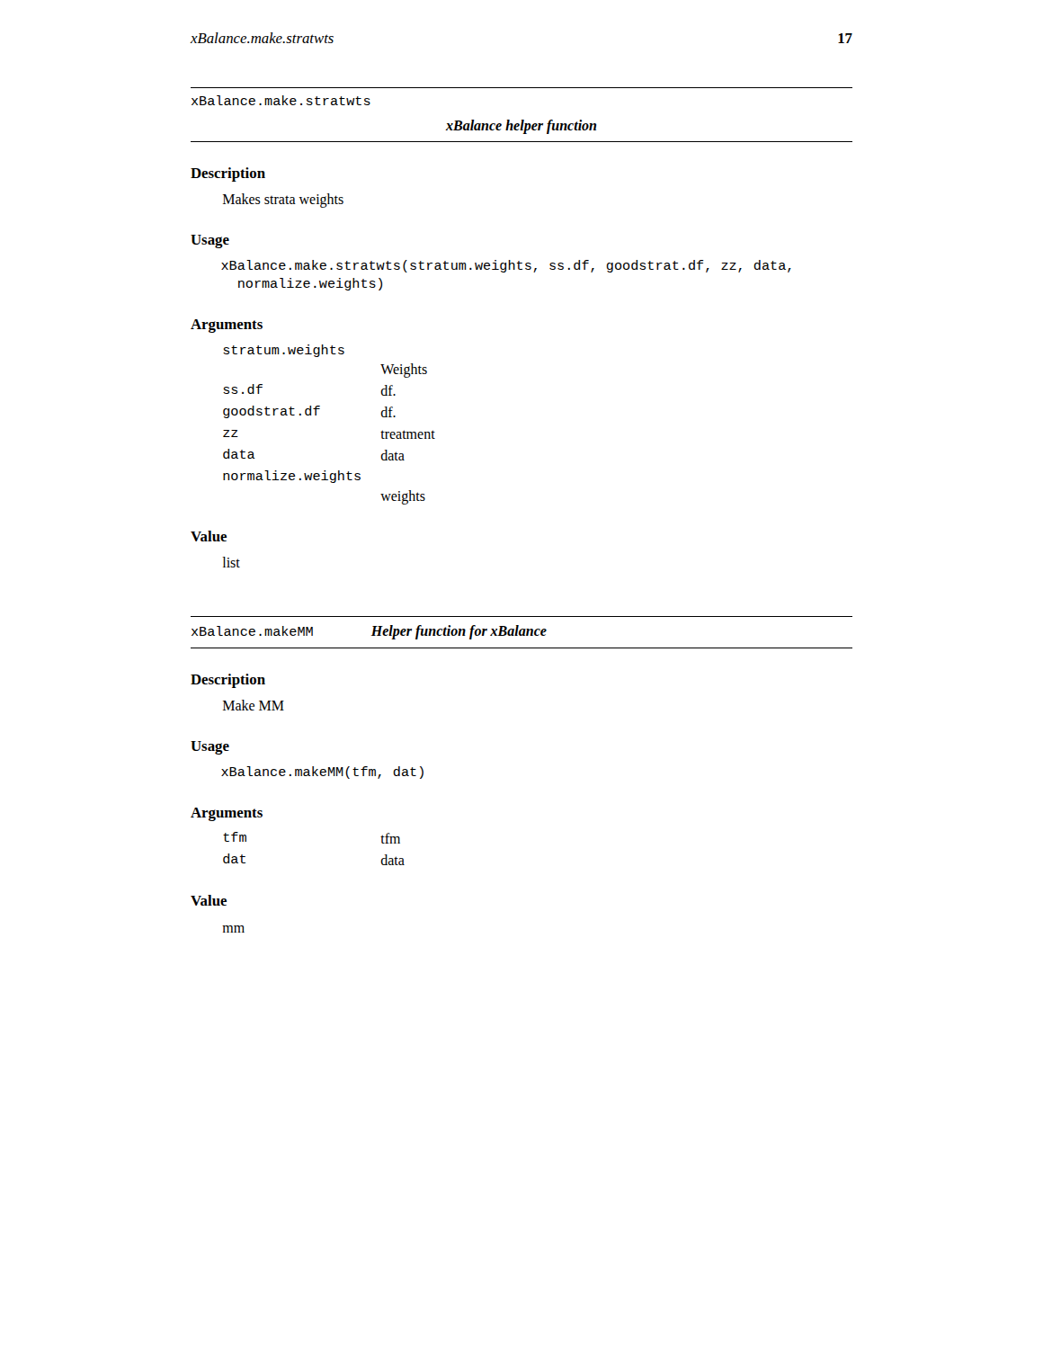xBalance.make.stratwts 17
xBalance.make.stratwts
xBalance helper function
Description
Makes strata weights
Usage
xBalance.make.stratwts(stratum.weights, ss.df, goodstrat.df, zz, data,
  normalize.weights)
Arguments
stratum.weights
Weights
ss.df
df.
goodstrat.df
df.
zz
treatment
data
data
normalize.weights
weights
Value
list
xBalance.makeMM Helper function for xBalance
Description
Make MM
Usage
xBalance.makeMM(tfm, dat)
Arguments
tfm
tfm
dat
data
Value
mm